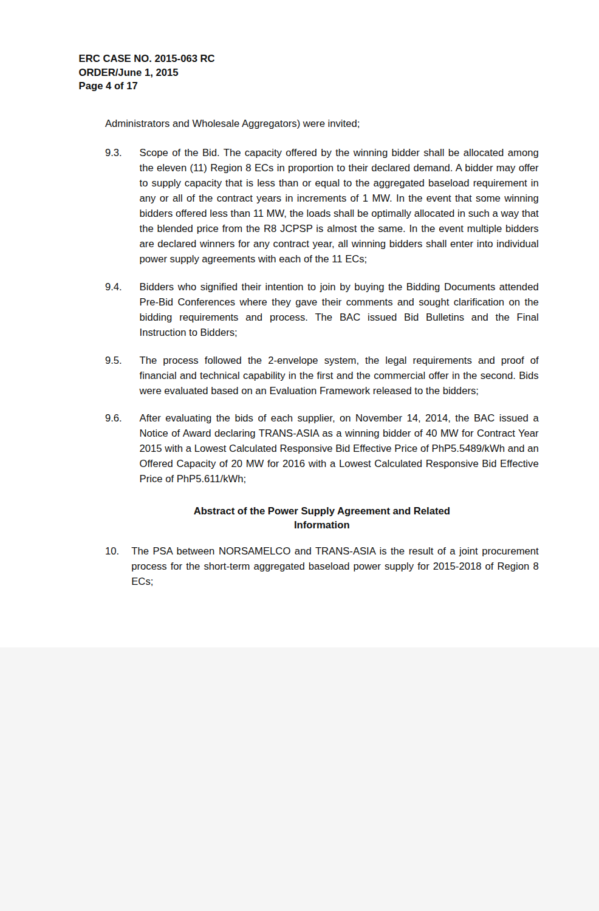ERC CASE NO. 2015-063 RC
ORDER/June 1, 2015
Page 4 of 17
Administrators and Wholesale Aggregators) were invited;
9.3. Scope of the Bid. The capacity offered by the winning bidder shall be allocated among the eleven (11) Region 8 ECs in proportion to their declared demand. A bidder may offer to supply capacity that is less than or equal to the aggregated baseload requirement in any or all of the contract years in increments of 1 MW. In the event that some winning bidders offered less than 11 MW, the loads shall be optimally allocated in such a way that the blended price from the R8 JCPSP is almost the same. In the event multiple bidders are declared winners for any contract year, all winning bidders shall enter into individual power supply agreements with each of the 11 ECs;
9.4. Bidders who signified their intention to join by buying the Bidding Documents attended Pre-Bid Conferences where they gave their comments and sought clarification on the bidding requirements and process. The BAC issued Bid Bulletins and the Final Instruction to Bidders;
9.5. The process followed the 2-envelope system, the legal requirements and proof of financial and technical capability in the first and the commercial offer in the second. Bids were evaluated based on an Evaluation Framework released to the bidders;
9.6. After evaluating the bids of each supplier, on November 14, 2014, the BAC issued a Notice of Award declaring TRANS-ASIA as a winning bidder of 40 MW for Contract Year 2015 with a Lowest Calculated Responsive Bid Effective Price of PhP5.5489/kWh and an Offered Capacity of 20 MW for 2016 with a Lowest Calculated Responsive Bid Effective Price of PhP5.611/kWh;
Abstract of the Power Supply Agreement and Related
Information
10. The PSA between NORSAMELCO and TRANS-ASIA is the result of a joint procurement process for the short-term aggregated baseload power supply for 2015-2018 of Region 8 ECs;